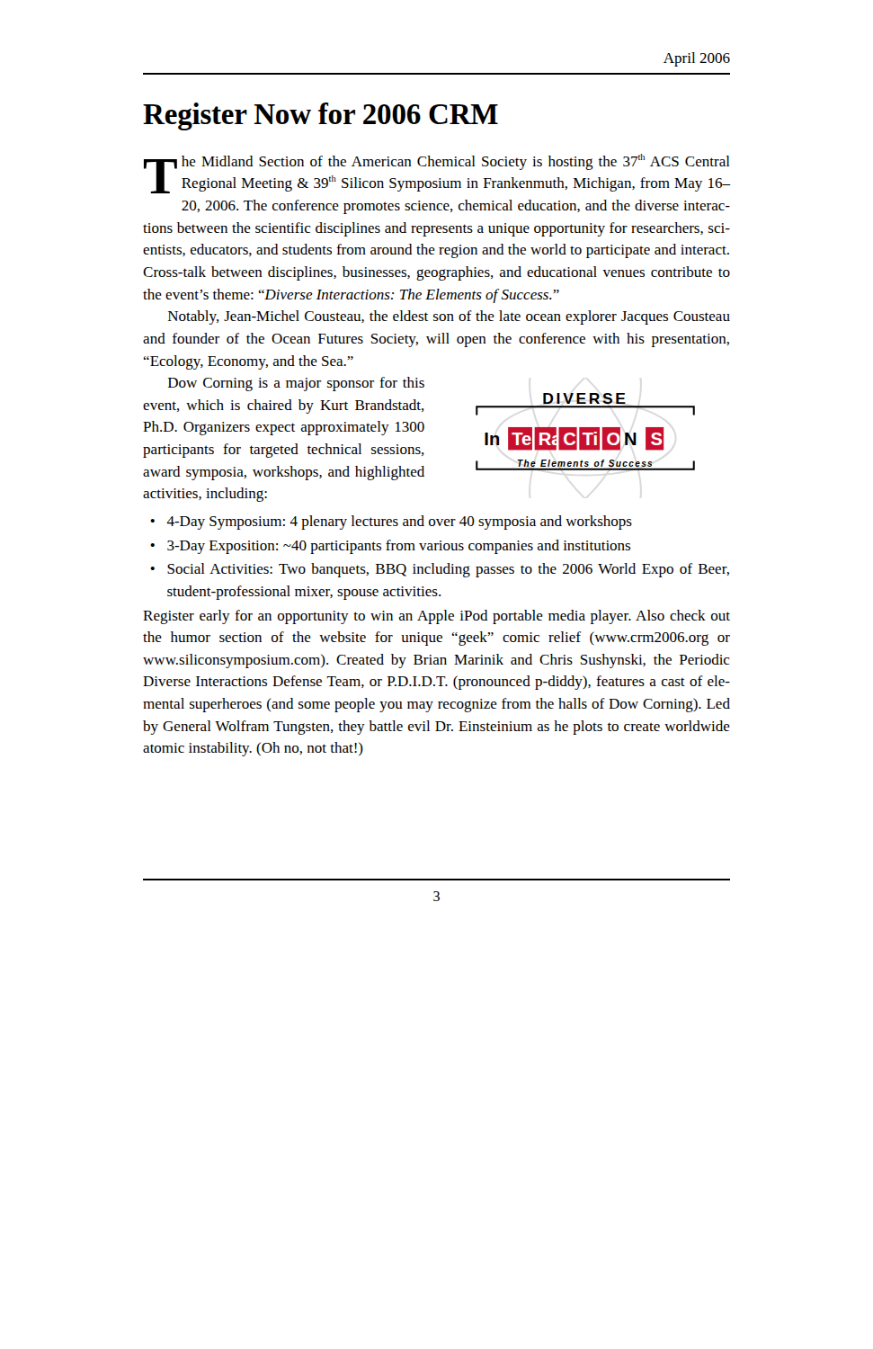April 2006
Register Now for 2006 CRM
The Midland Section of the American Chemical Society is hosting the 37th ACS Central Regional Meeting & 39th Silicon Symposium in Frankenmuth, Michigan, from May 16–20, 2006. The conference promotes science, chemical education, and the diverse interactions between the scientific disciplines and represents a unique opportunity for researchers, scientists, educators, and students from around the region and the world to participate and interact. Cross-talk between disciplines, businesses, geographies, and educational venues contribute to the event’s theme: “Diverse Interactions: The Elements of Success.”
Notably, Jean-Michel Cousteau, the eldest son of the late ocean explorer Jacques Cousteau and founder of the Ocean Futures Society, will open the conference with his presentation, “Ecology, Economy, and the Sea.”
Dow Corning is a major sponsor for this event, which is chaired by Kurt Brandstadt, Ph.D. Organizers expect approximately 1300 participants for targeted technical sessions, award symposia, workshops, and highlighted activities, including:
4-Day Symposium: 4 plenary lectures and over 40 symposia and workshops
3-Day Exposition: ~40 participants from various companies and institutions
Social Activities: Two banquets, BBQ including passes to the 2006 World Expo of Beer, student-professional mixer, spouse activities.
Register early for an opportunity to win an Apple iPod portable media player. Also check out the humor section of the website for unique “geek” comic relief (www.crm2006.org or www.siliconsymposium.com). Created by Brian Marinik and Chris Sushynski, the Periodic Diverse Interactions Defense Team, or P.D.I.D.T. (pronounced p-diddy), features a cast of elemental superheroes (and some people you may recognize from the halls of Dow Corning). Led by General Wolfram Tungsten, they battle evil Dr. Einsteinium as he plots to create worldwide atomic instability. (Oh no, not that!)
3